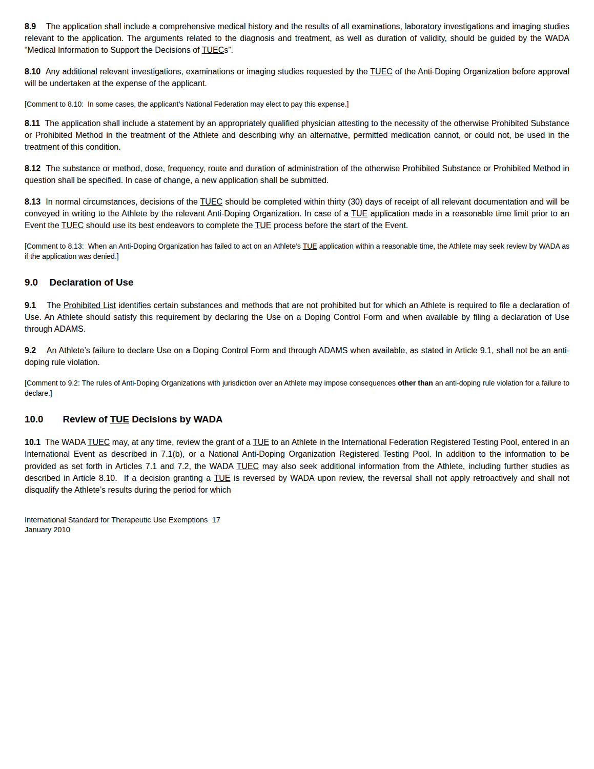8.9 The application shall include a comprehensive medical history and the results of all examinations, laboratory investigations and imaging studies relevant to the application. The arguments related to the diagnosis and treatment, as well as duration of validity, should be guided by the WADA “Medical Information to Support the Decisions of TUECs”.
8.10 Any additional relevant investigations, examinations or imaging studies requested by the TUEC of the Anti-Doping Organization before approval will be undertaken at the expense of the applicant.
[Comment to 8.10: In some cases, the applicant’s National Federation may elect to pay this expense.]
8.11 The application shall include a statement by an appropriately qualified physician attesting to the necessity of the otherwise Prohibited Substance or Prohibited Method in the treatment of the Athlete and describing why an alternative, permitted medication cannot, or could not, be used in the treatment of this condition.
8.12 The substance or method, dose, frequency, route and duration of administration of the otherwise Prohibited Substance or Prohibited Method in question shall be specified. In case of change, a new application shall be submitted.
8.13 In normal circumstances, decisions of the TUEC should be completed within thirty (30) days of receipt of all relevant documentation and will be conveyed in writing to the Athlete by the relevant Anti-Doping Organization. In case of a TUE application made in a reasonable time limit prior to an Event the TUEC should use its best endeavors to complete the TUE process before the start of the Event.
[Comment to 8.13: When an Anti-Doping Organization has failed to act on an Athlete’s TUE application within a reasonable time, the Athlete may seek review by WADA as if the application was denied.]
9.0 Declaration of Use
9.1 The Prohibited List identifies certain substances and methods that are not prohibited but for which an Athlete is required to file a declaration of Use. An Athlete should satisfy this requirement by declaring the Use on a Doping Control Form and when available by filing a declaration of Use through ADAMS.
9.2 An Athlete’s failure to declare Use on a Doping Control Form and through ADAMS when available, as stated in Article 9.1, shall not be an anti-doping rule violation.
[Comment to 9.2: The rules of Anti-Doping Organizations with jurisdiction over an Athlete may impose consequences other than an anti-doping rule violation for a failure to declare.]
10.0 Review of TUE Decisions by WADA
10.1 The WADA TUEC may, at any time, review the grant of a TUE to an Athlete in the International Federation Registered Testing Pool, entered in an International Event as described in 7.1(b), or a National Anti-Doping Organization Registered Testing Pool. In addition to the information to be provided as set forth in Articles 7.1 and 7.2, the WADA TUEC may also seek additional information from the Athlete, including further studies as described in Article 8.10. If a decision granting a TUE is reversed by WADA upon review, the reversal shall not apply retroactively and shall not disqualify the Athlete’s results during the period for which
International Standard for Therapeutic Use Exemptions 17
January 2010